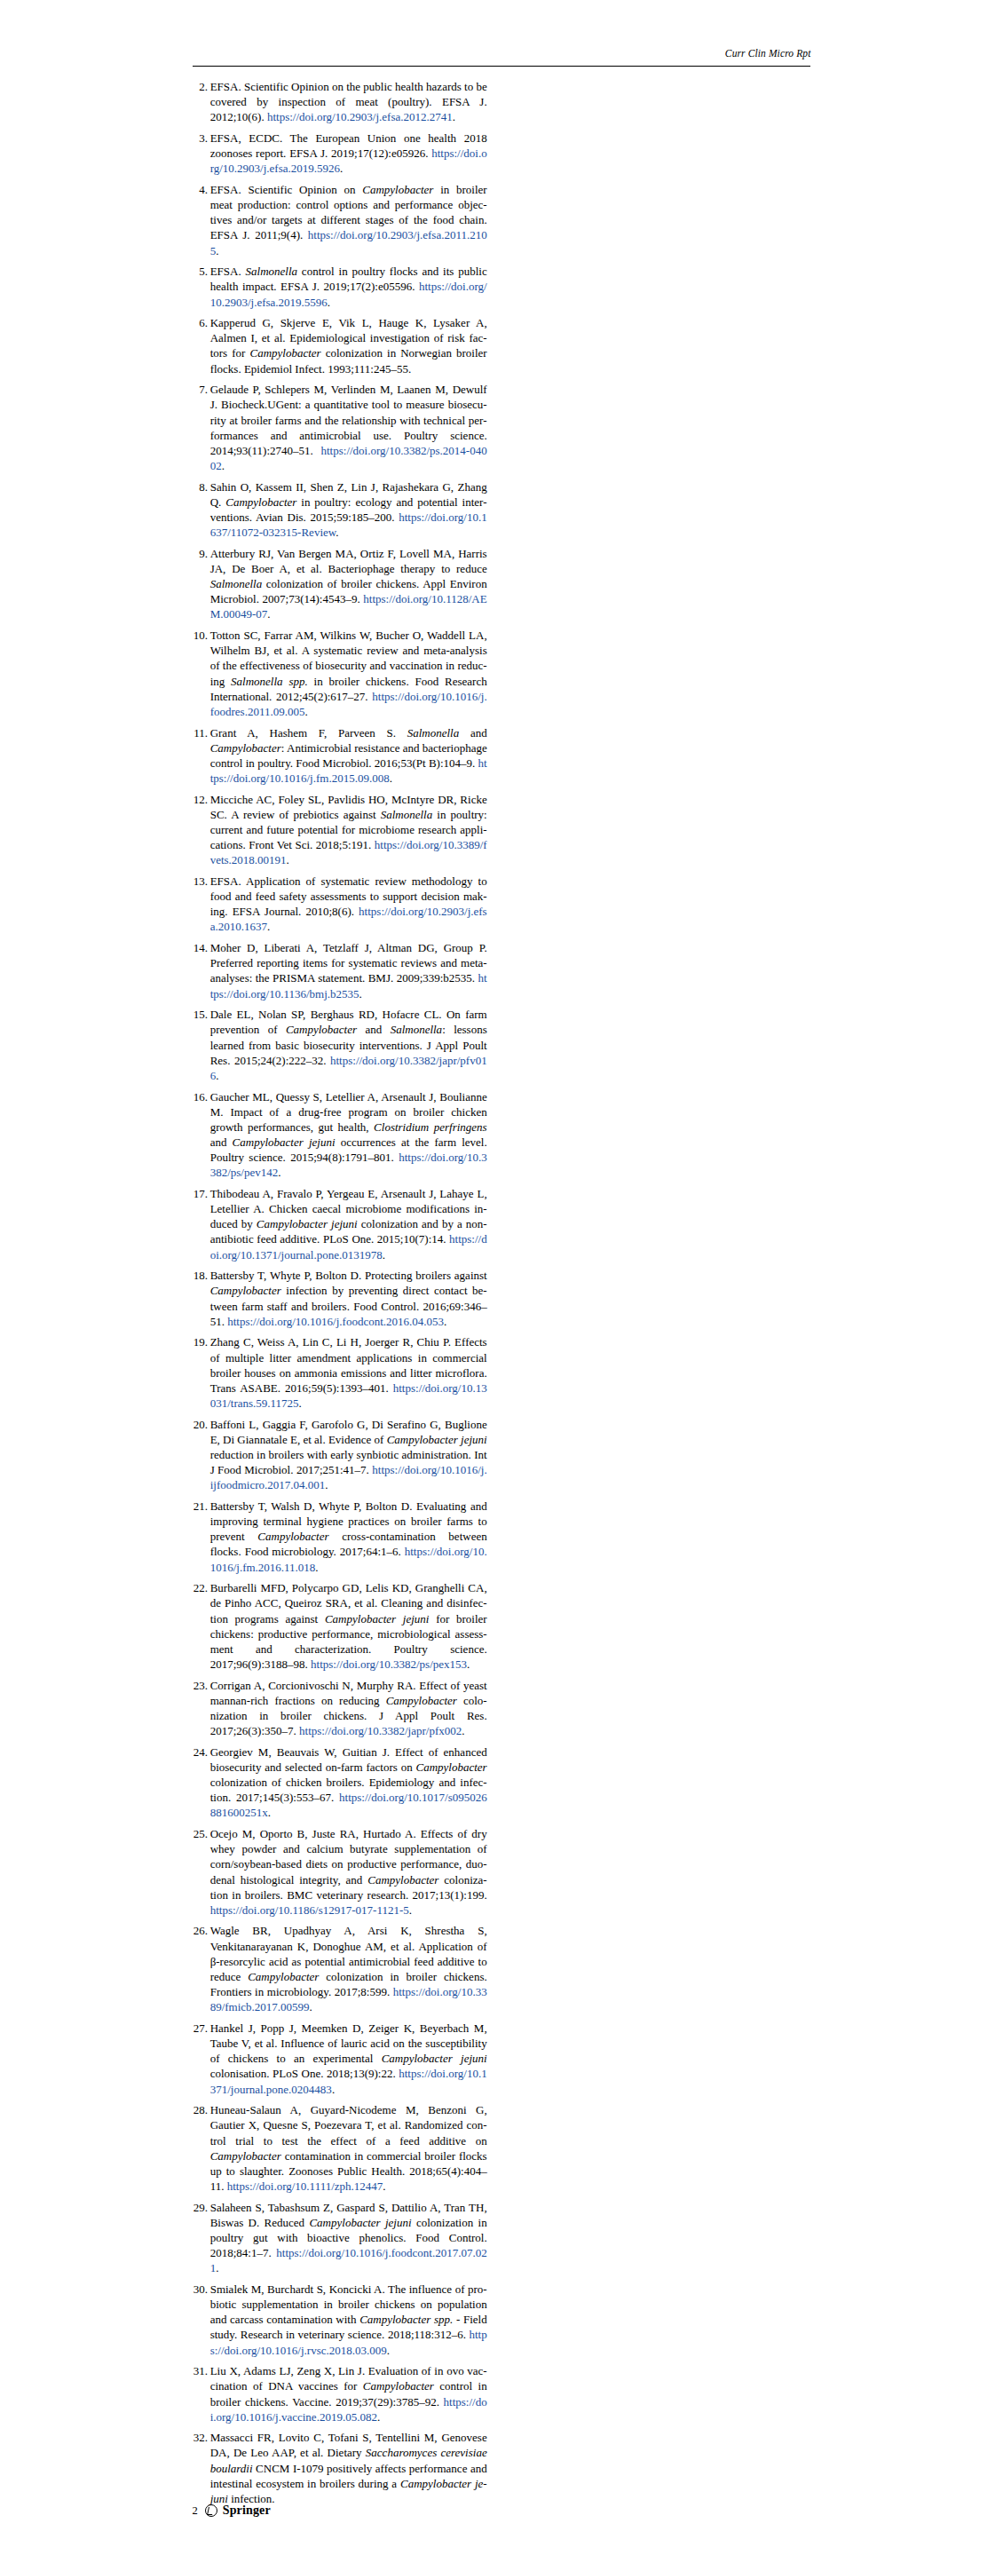Curr Clin Micro Rpt
EFSA. Scientific Opinion on the public health hazards to be covered by inspection of meat (poultry). EFSA J. 2012;10(6). https://doi.org/10.2903/j.efsa.2012.2741.
EFSA, ECDC. The European Union one health 2018 zoonoses report. EFSA J. 2019;17(12):e05926. https://doi.org/10.2903/j.efsa.2019.5926.
EFSA. Scientific Opinion on Campylobacter in broiler meat production: control options and performance objectives and/or targets at different stages of the food chain. EFSA J. 2011;9(4). https://doi.org/10.2903/j.efsa.2011.2105.
EFSA. Salmonella control in poultry flocks and its public health impact. EFSA J. 2019;17(2):e05596. https://doi.org/10.2903/j.efsa.2019.5596.
Kapperud G, Skjerve E, Vik L, Hauge K, Lysaker A, Aalmen I, et al. Epidemiological investigation of risk factors for Campylobacter colonization in Norwegian broiler flocks. Epidemiol Infect. 1993;111:245–55.
Gelaude P, Schlepers M, Verlinden M, Laanen M, Dewulf J. Biocheck.UGent: a quantitative tool to measure biosecurity at broiler farms and the relationship with technical performances and antimicrobial use. Poultry science. 2014;93(11):2740–51. https://doi.org/10.3382/ps.2014-04002.
Sahin O, Kassem II, Shen Z, Lin J, Rajashekara G, Zhang Q. Campylobacter in poultry: ecology and potential interventions. Avian Dis. 2015;59:185–200. https://doi.org/10.1637/11072-032315-Review.
Atterbury RJ, Van Bergen MA, Ortiz F, Lovell MA, Harris JA, De Boer A, et al. Bacteriophage therapy to reduce Salmonella colonization of broiler chickens. Appl Environ Microbiol. 2007;73(14):4543–9. https://doi.org/10.1128/AEM.00049-07.
Totton SC, Farrar AM, Wilkins W, Bucher O, Waddell LA, Wilhelm BJ, et al. A systematic review and meta-analysis of the effectiveness of biosecurity and vaccination in reducing Salmonella spp. in broiler chickens. Food Research International. 2012;45(2):617–27. https://doi.org/10.1016/j.foodres.2011.09.005.
Grant A, Hashem F, Parveen S. Salmonella and Campylobacter: Antimicrobial resistance and bacteriophage control in poultry. Food Microbiol. 2016;53(Pt B):104–9. https://doi.org/10.1016/j.fm.2015.09.008.
Micciche AC, Foley SL, Pavlidis HO, McIntyre DR, Ricke SC. A review of prebiotics against Salmonella in poultry: current and future potential for microbiome research applications. Front Vet Sci. 2018;5:191. https://doi.org/10.3389/fvets.2018.00191.
EFSA. Application of systematic review methodology to food and feed safety assessments to support decision making. EFSA Journal. 2010;8(6). https://doi.org/10.2903/j.efsa.2010.1637.
Moher D, Liberati A, Tetzlaff J, Altman DG, Group P. Preferred reporting items for systematic reviews and meta-analyses: the PRISMA statement. BMJ. 2009;339:b2535. https://doi.org/10.1136/bmj.b2535.
Dale EL, Nolan SP, Berghaus RD, Hofacre CL. On farm prevention of Campylobacter and Salmonella: lessons learned from basic biosecurity interventions. J Appl Poult Res. 2015;24(2):222–32. https://doi.org/10.3382/japr/pfv016.
Gaucher ML, Quessy S, Letellier A, Arsenault J, Boulianne M. Impact of a drug-free program on broiler chicken growth performances, gut health, Clostridium perfringens and Campylobacter jejuni occurrences at the farm level. Poultry science. 2015;94(8):1791–801. https://doi.org/10.3382/ps/pev142.
Thibodeau A, Fravalo P, Yergeau E, Arsenault J, Lahaye L, Letellier A. Chicken caecal microbiome modifications induced by Campylobacter jejuni colonization and by a non-antibiotic feed additive. PLoS One. 2015;10(7):14. https://doi.org/10.1371/journal.pone.0131978.
Battersby T, Whyte P, Bolton D. Protecting broilers against Campylobacter infection by preventing direct contact between farm staff and broilers. Food Control. 2016;69:346–51. https://doi.org/10.1016/j.foodcont.2016.04.053.
Zhang C, Weiss A, Lin C, Li H, Joerger R, Chiu P. Effects of multiple litter amendment applications in commercial broiler houses on ammonia emissions and litter microflora. Trans ASABE. 2016;59(5):1393–401. https://doi.org/10.13031/trans.59.11725.
Baffoni L, Gaggia F, Garofolo G, Di Serafino G, Buglione E, Di Giannatale E, et al. Evidence of Campylobacter jejuni reduction in broilers with early synbiotic administration. Int J Food Microbiol. 2017;251:41–7. https://doi.org/10.1016/j.ijfoodmicro.2017.04.001.
Battersby T, Walsh D, Whyte P, Bolton D. Evaluating and improving terminal hygiene practices on broiler farms to prevent Campylobacter cross-contamination between flocks. Food microbiology. 2017;64:1–6. https://doi.org/10.1016/j.fm.2016.11.018.
Burbarelli MFD, Polycarpo GD, Lelis KD, Granghelli CA, de Pinho ACC, Queiroz SRA, et al. Cleaning and disinfection programs against Campylobacter jejuni for broiler chickens: productive performance, microbiological assessment and characterization. Poultry science. 2017;96(9):3188–98. https://doi.org/10.3382/ps/pex153.
Corrigan A, Corcionivoschi N, Murphy RA. Effect of yeast mannan-rich fractions on reducing Campylobacter colonization in broiler chickens. J Appl Poult Res. 2017;26(3):350–7. https://doi.org/10.3382/japr/pfx002.
Georgiev M, Beauvais W, Guitian J. Effect of enhanced biosecurity and selected on-farm factors on Campylobacter colonization of chicken broilers. Epidemiology and infection. 2017;145(3):553–67. https://doi.org/10.1017/s095026881600251x.
Ocejo M, Oporto B, Juste RA, Hurtado A. Effects of dry whey powder and calcium butyrate supplementation of corn/soybean-based diets on productive performance, duodenal histological integrity, and Campylobacter colonization in broilers. BMC veterinary research. 2017;13(1):199. https://doi.org/10.1186/s12917-017-1121-5.
Wagle BR, Upadhyay A, Arsi K, Shrestha S, Venkitanarayanan K, Donoghue AM, et al. Application of β-resorcylic acid as potential antimicrobial feed additive to reduce Campylobacter colonization in broiler chickens. Frontiers in microbiology. 2017;8:599. https://doi.org/10.3389/fmicb.2017.00599.
Hankel J, Popp J, Meemken D, Zeiger K, Beyerbach M, Taube V, et al. Influence of lauric acid on the susceptibility of chickens to an experimental Campylobacter jejuni colonisation. PLoS One. 2018;13(9):22. https://doi.org/10.1371/journal.pone.0204483.
Huneau-Salaun A, Guyard-Nicodeme M, Benzoni G, Gautier X, Quesne S, Poezevara T, et al. Randomized control trial to test the effect of a feed additive on Campylobacter contamination in commercial broiler flocks up to slaughter. Zoonoses Public Health. 2018;65(4):404–11. https://doi.org/10.1111/zph.12447.
Salaheen S, Tabashsum Z, Gaspard S, Dattilio A, Tran TH, Biswas D. Reduced Campylobacter jejuni colonization in poultry gut with bioactive phenolics. Food Control. 2018;84:1–7. https://doi.org/10.1016/j.foodcont.2017.07.021.
Smialek M, Burchardt S, Koncicki A. The influence of probiotic supplementation in broiler chickens on population and carcass contamination with Campylobacter spp. - Field study. Research in veterinary science. 2018;118:312–6. https://doi.org/10.1016/j.rvsc.2018.03.009.
Liu X, Adams LJ, Zeng X, Lin J. Evaluation of in ovo vaccination of DNA vaccines for Campylobacter control in broiler chickens. Vaccine. 2019;37(29):3785–92. https://doi.org/10.1016/j.vaccine.2019.05.082.
Massacci FR, Lovito C, Tofani S, Tentellini M, Genovese DA, De Leo AAP, et al. Dietary Saccharomyces cerevisiae boulardii CNCM I-1079 positively affects performance and intestinal ecosystem in broilers during a Campylobacter jejuni infection.
2 Springer